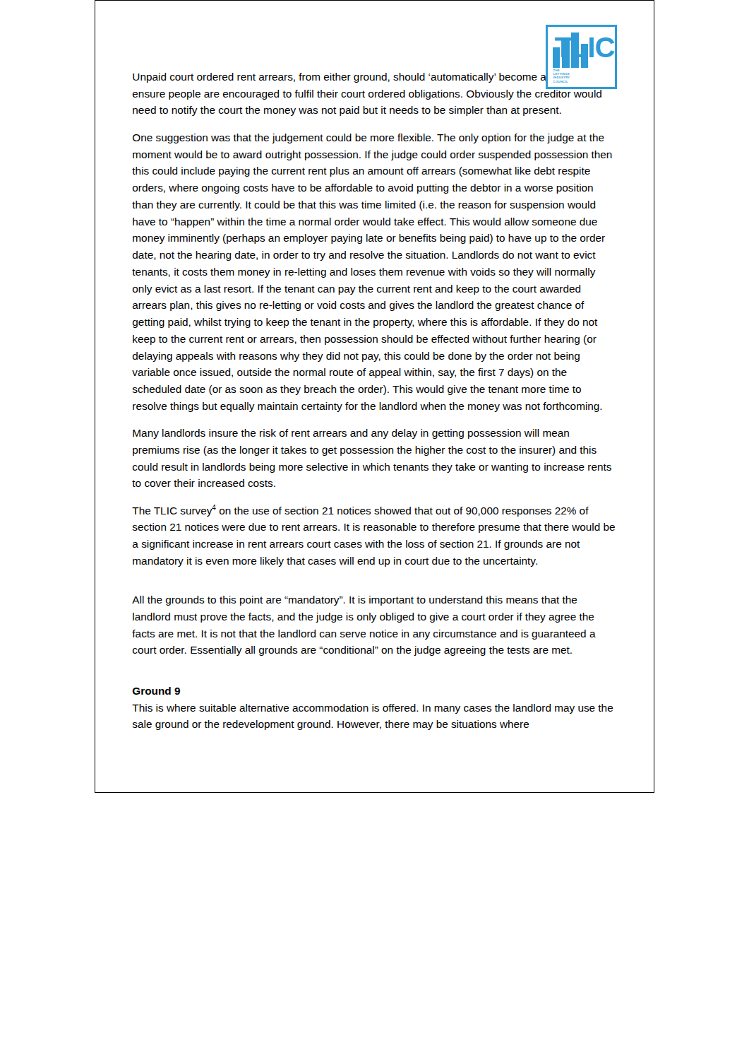TLIC
THE
LETTINGS
INDUSTRY
COUNCIL
Unpaid court ordered rent arrears, from either ground, should ‘automatically’ become a CCJ to ensure people are encouraged to fulfil their court ordered obligations. Obviously the creditor would need to notify the court the money was not paid but it needs to be simpler than at present.
One suggestion was that the judgement could be more flexible. The only option for the judge at the moment would be to award outright possession. If the judge could order suspended possession then this could include paying the current rent plus an amount off arrears (somewhat like debt respite orders, where ongoing costs have to be affordable to avoid putting the debtor in a worse position than they are currently. It could be that this was time limited (i.e. the reason for suspension would have to “happen” within the time a normal order would take effect. This would allow someone due money imminently (perhaps an employer paying late or benefits being paid) to have up to the order date, not the hearing date, in order to try and resolve the situation. Landlords do not want to evict tenants, it costs them money in re-letting and loses them revenue with voids so they will normally only evict as a last resort. If the tenant can pay the current rent and keep to the court awarded arrears plan, this gives no re-letting or void costs and gives the landlord the greatest chance of getting paid, whilst trying to keep the tenant in the property, where this is affordable. If they do not keep to the current rent or arrears, then possession should be effected without further hearing (or delaying appeals with reasons why they did not pay, this could be done by the order not being variable once issued, outside the normal route of appeal within, say, the first 7 days) on the scheduled date (or as soon as they breach the order). This would give the tenant more time to resolve things but equally maintain certainty for the landlord when the money was not forthcoming.
Many landlords insure the risk of rent arrears and any delay in getting possession will mean premiums rise (as the longer it takes to get possession the higher the cost to the insurer) and this could result in landlords being more selective in which tenants they take or wanting to increase rents to cover their increased costs.
The TLIC survey4 on the use of section 21 notices showed that out of 90,000 responses 22% of section 21 notices were due to rent arrears. It is reasonable to therefore presume that there would be a significant increase in rent arrears court cases with the loss of section 21. If grounds are not mandatory it is even more likely that cases will end up in court due to the uncertainty.
All the grounds to this point are “mandatory”. It is important to understand this means that the landlord must prove the facts, and the judge is only obliged to give a court order if they agree the facts are met. It is not that the landlord can serve notice in any circumstance and is guaranteed a court order. Essentially all grounds are “conditional” on the judge agreeing the tests are met.
Ground 9
This is where suitable alternative accommodation is offered. In many cases the landlord may use the sale ground or the redevelopment ground. However, there may be situations where